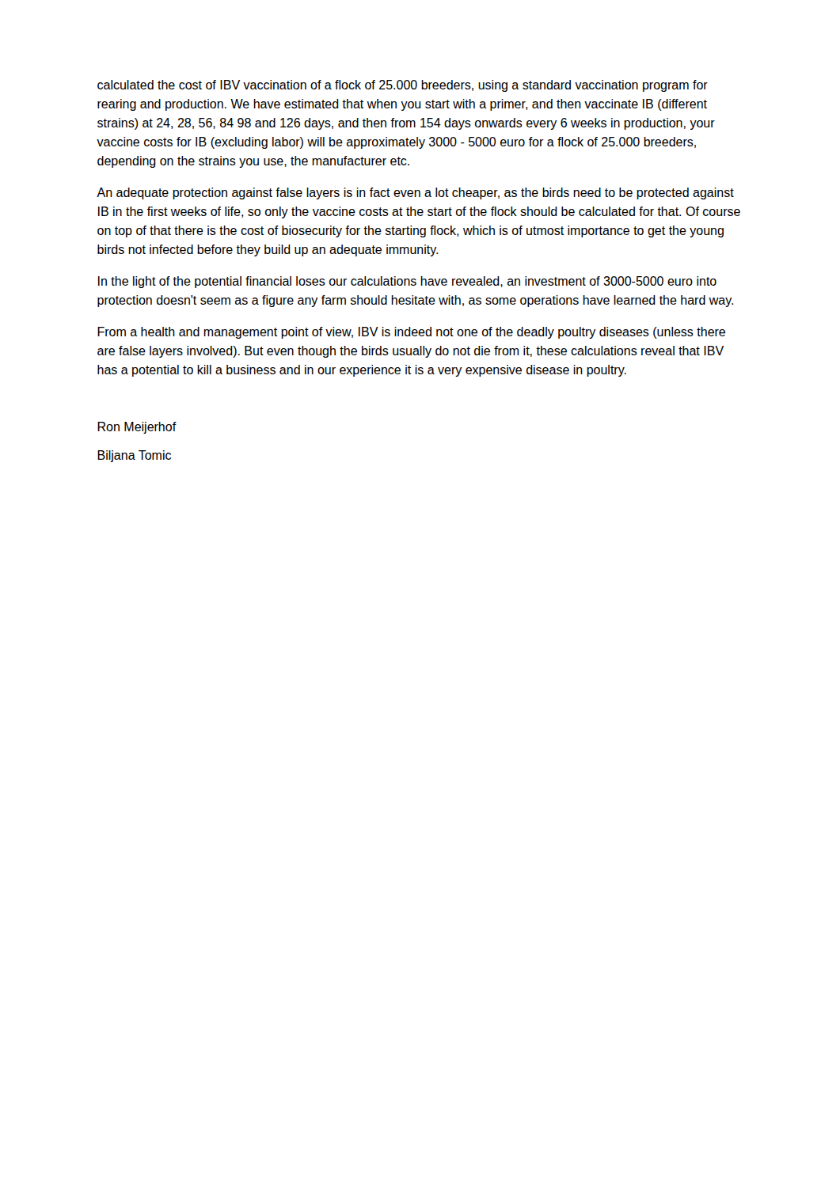calculated the cost of IBV vaccination of a flock of 25.000 breeders, using a standard vaccination program for rearing and production. We have estimated that when you start with a primer, and then vaccinate IB (different strains) at 24, 28, 56, 84 98 and 126 days, and then from 154 days onwards every 6 weeks in production, your vaccine costs for IB (excluding labor) will be approximately 3000 - 5000 euro for a flock of 25.000 breeders, depending on the strains you use, the manufacturer etc.
An adequate protection against false layers is in fact even a lot cheaper, as the birds need to be protected against IB in the first weeks of life, so only the vaccine costs at the start of the flock should be calculated for that. Of course on top of that there is the cost of biosecurity for the starting flock, which is of utmost importance to get the young birds not infected before they build up an adequate immunity.
In the light of the potential financial loses our calculations have revealed, an investment of 3000-5000 euro into protection doesn't seem as a figure any farm should hesitate with, as some operations have learned the hard way.
From a health and management point of view, IBV is indeed not one of the deadly poultry diseases (unless there are false layers involved). But even though the birds usually do not die from it, these calculations reveal that IBV has a potential to kill a business and in our experience it is a very expensive disease in poultry.
Ron Meijerhof
Biljana Tomic